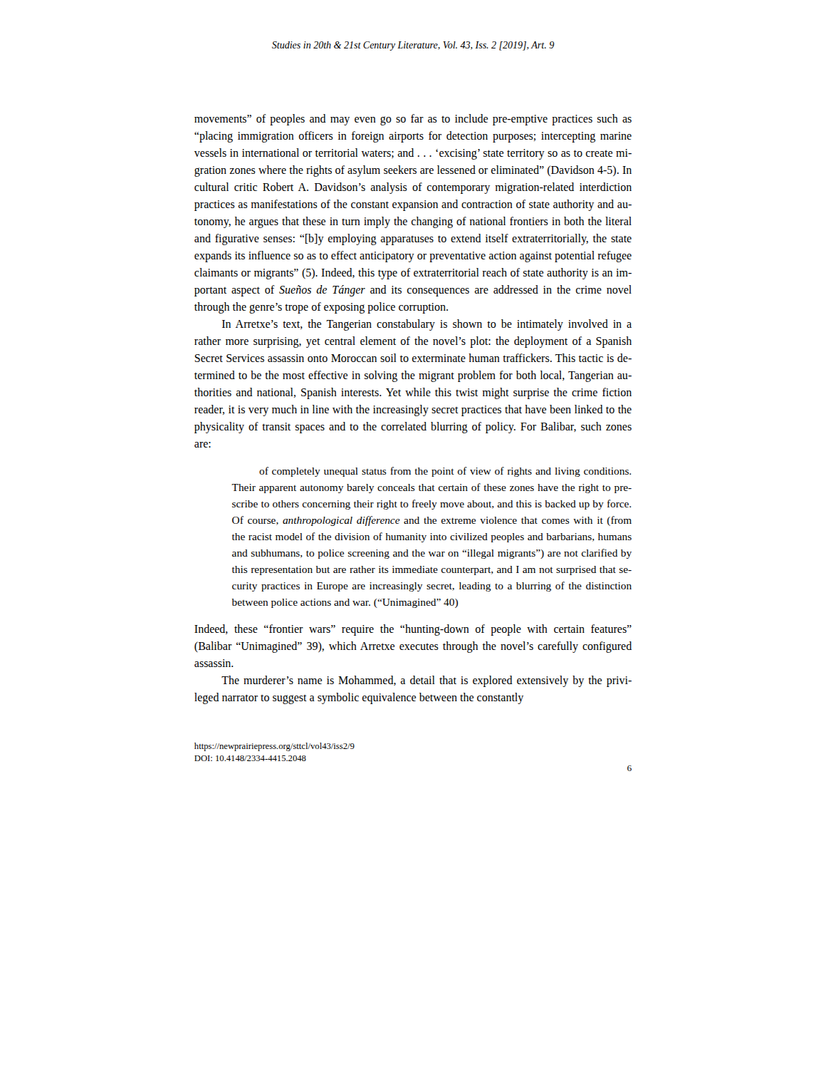Studies in 20th & 21st Century Literature, Vol. 43, Iss. 2 [2019], Art. 9
movements” of peoples and may even go so far as to include pre-emptive practices such as “placing immigration officers in foreign airports for detection purposes; intercepting marine vessels in international or territorial waters; and . . . ‘excising’ state territory so as to create migration zones where the rights of asylum seekers are lessened or eliminated” (Davidson 4-5). In cultural critic Robert A. Davidson’s analysis of contemporary migration-related interdiction practices as manifestations of the constant expansion and contraction of state authority and autonomy, he argues that these in turn imply the changing of national frontiers in both the literal and figurative senses: “[b]y employing apparatuses to extend itself extraterritorially, the state expands its influence so as to effect anticipatory or preventative action against potential refugee claimants or migrants” (5). Indeed, this type of extraterritorial reach of state authority is an important aspect of Sueños de Tánger and its consequences are addressed in the crime novel through the genre’s trope of exposing police corruption.
In Arretxe’s text, the Tangerian constabulary is shown to be intimately involved in a rather more surprising, yet central element of the novel’s plot: the deployment of a Spanish Secret Services assassin onto Moroccan soil to exterminate human traffickers. This tactic is determined to be the most effective in solving the migrant problem for both local, Tangerian authorities and national, Spanish interests. Yet while this twist might surprise the crime fiction reader, it is very much in line with the increasingly secret practices that have been linked to the physicality of transit spaces and to the correlated blurring of policy. For Balibar, such zones are:
of completely unequal status from the point of view of rights and living conditions. Their apparent autonomy barely conceals that certain of these zones have the right to prescribe to others concerning their right to freely move about, and this is backed up by force. Of course, anthropological difference and the extreme violence that comes with it (from the racist model of the division of humanity into civilized peoples and barbarians, humans and subhumans, to police screening and the war on “illegal migrants”) are not clarified by this representation but are rather its immediate counterpart, and I am not surprised that security practices in Europe are increasingly secret, leading to a blurring of the distinction between police actions and war. (“Unimagined” 40)
Indeed, these “frontier wars” require the “hunting-down of people with certain features” (Balibar “Unimagined” 39), which Arretxe executes through the novel’s carefully configured assassin.
The murderer’s name is Mohammed, a detail that is explored extensively by the privileged narrator to suggest a symbolic equivalence between the constantly
https://newprairiepress.org/sttcl/vol43/iss2/9
DOI: 10.4148/2334-4415.2048
6